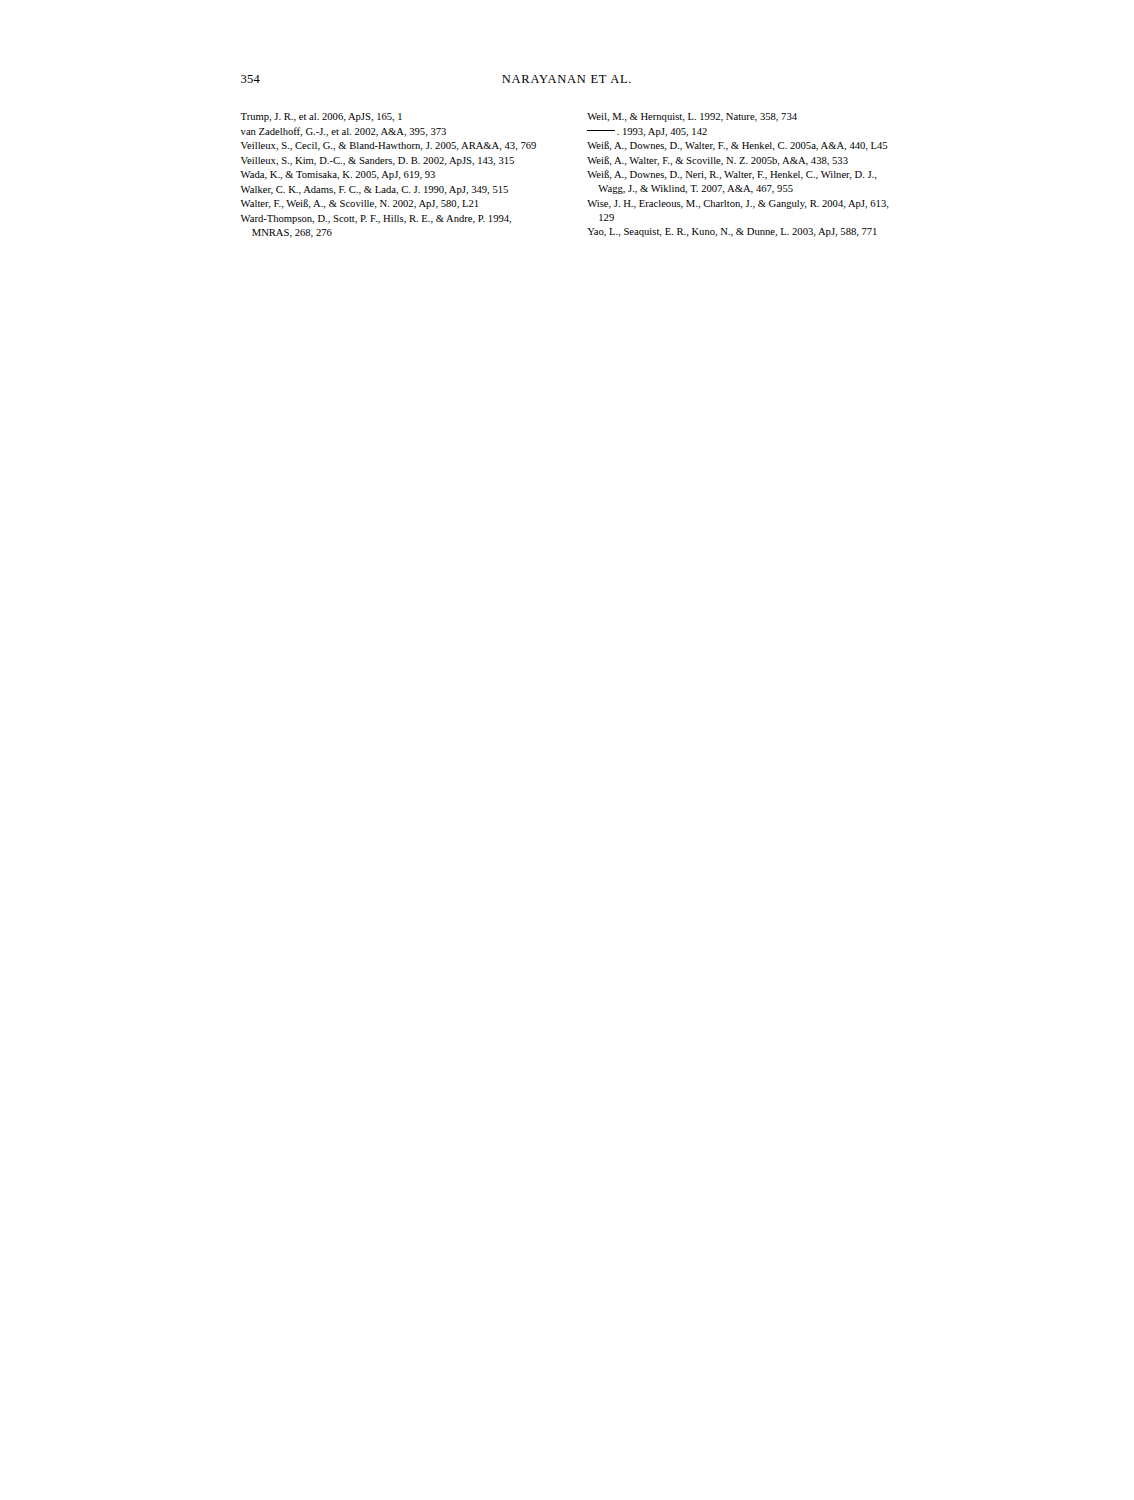354
NARAYANAN ET AL.
Trump, J. R., et al. 2006, ApJS, 165, 1
van Zadelhoff, G.-J., et al. 2002, A&A, 395, 373
Veilleux, S., Cecil, G., & Bland-Hawthorn, J. 2005, ARA&A, 43, 769
Veilleux, S., Kim, D.-C., & Sanders, D. B. 2002, ApJS, 143, 315
Wada, K., & Tomisaka, K. 2005, ApJ, 619, 93
Walker, C. K., Adams, F. C., & Lada, C. J. 1990, ApJ, 349, 515
Walter, F., Weiß, A., & Scoville, N. 2002, ApJ, 580, L21
Ward-Thompson, D., Scott, P. F., Hills, R. E., & Andre, P. 1994, MNRAS, 268, 276
Weil, M., & Hernquist, L. 1992, Nature, 358, 734
. 1993, ApJ, 405, 142
Weiß, A., Downes, D., Walter, F., & Henkel, C. 2005a, A&A, 440, L45
Weiß, A., Walter, F., & Scoville, N. Z. 2005b, A&A, 438, 533
Weiß, A., Downes, D., Neri, R., Walter, F., Henkel, C., Wilner, D. J., Wagg, J., & Wiklind, T. 2007, A&A, 467, 955
Wise, J. H., Eracleous, M., Charlton, J., & Ganguly, R. 2004, ApJ, 613, 129
Yao, L., Seaquist, E. R., Kuno, N., & Dunne, L. 2003, ApJ, 588, 771